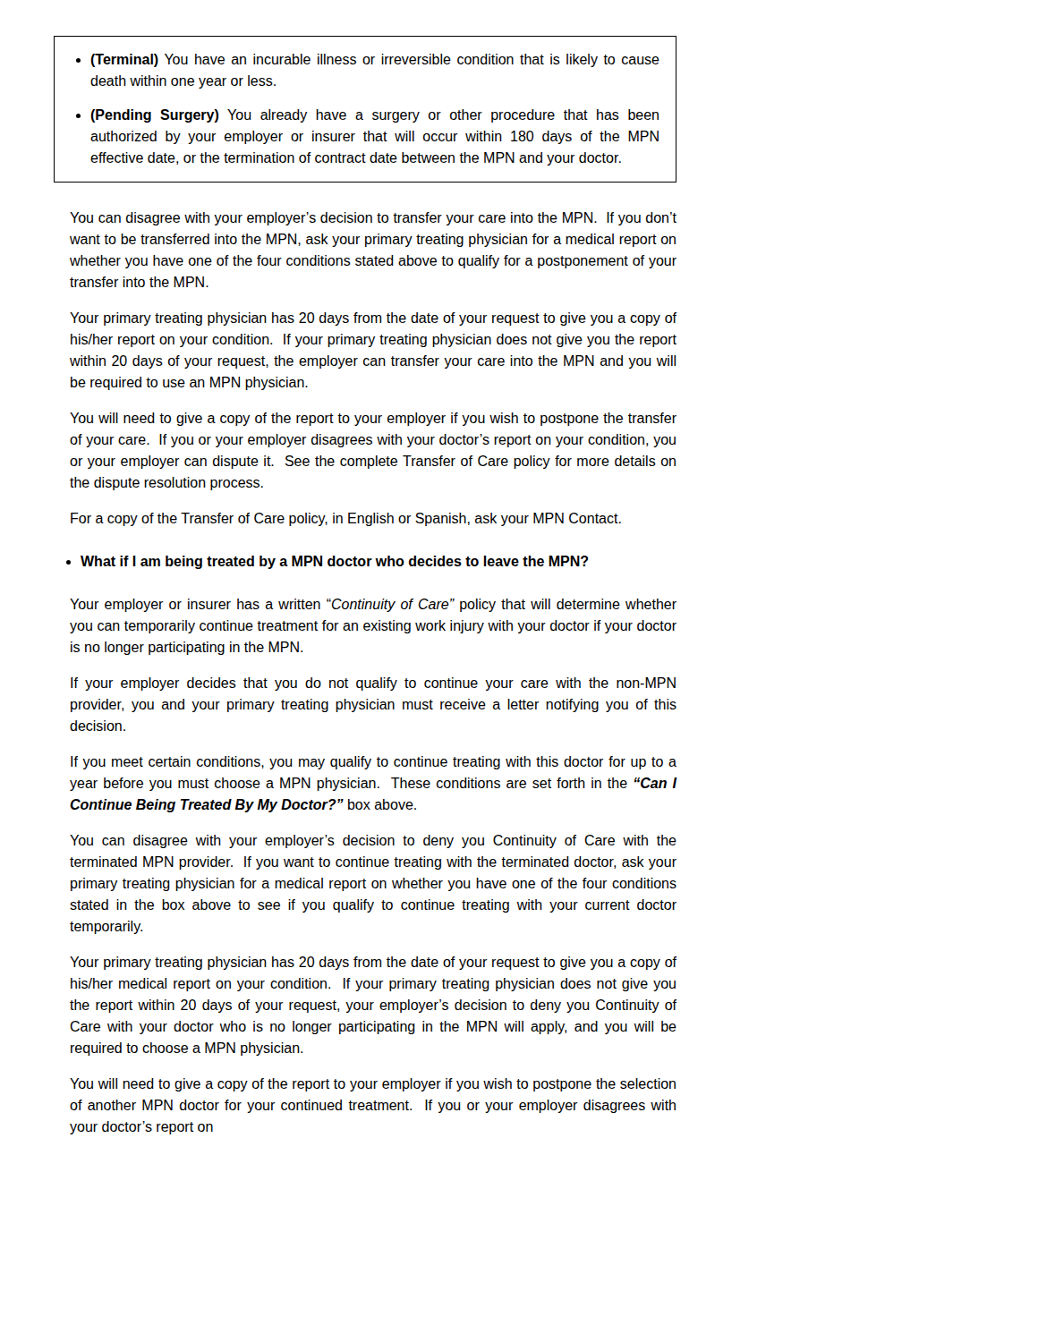(Terminal) You have an incurable illness or irreversible condition that is likely to cause death within one year or less.
(Pending Surgery) You already have a surgery or other procedure that has been authorized by your employer or insurer that will occur within 180 days of the MPN effective date, or the termination of contract date between the MPN and your doctor.
You can disagree with your employer’s decision to transfer your care into the MPN. If you don’t want to be transferred into the MPN, ask your primary treating physician for a medical report on whether you have one of the four conditions stated above to qualify for a postponement of your transfer into the MPN.
Your primary treating physician has 20 days from the date of your request to give you a copy of his/her report on your condition. If your primary treating physician does not give you the report within 20 days of your request, the employer can transfer your care into the MPN and you will be required to use an MPN physician.
You will need to give a copy of the report to your employer if you wish to postpone the transfer of your care. If you or your employer disagrees with your doctor’s report on your condition, you or your employer can dispute it. See the complete Transfer of Care policy for more details on the dispute resolution process.
For a copy of the Transfer of Care policy, in English or Spanish, ask your MPN Contact.
What if I am being treated by a MPN doctor who decides to leave the MPN?
Your employer or insurer has a written “Continuity of Care” policy that will determine whether you can temporarily continue treatment for an existing work injury with your doctor if your doctor is no longer participating in the MPN.
If your employer decides that you do not qualify to continue your care with the non-MPN provider, you and your primary treating physician must receive a letter notifying you of this decision.
If you meet certain conditions, you may qualify to continue treating with this doctor for up to a year before you must choose a MPN physician. These conditions are set forth in the “Can I Continue Being Treated By My Doctor?” box above.
You can disagree with your employer’s decision to deny you Continuity of Care with the terminated MPN provider. If you want to continue treating with the terminated doctor, ask your primary treating physician for a medical report on whether you have one of the four conditions stated in the box above to see if you qualify to continue treating with your current doctor temporarily.
Your primary treating physician has 20 days from the date of your request to give you a copy of his/her medical report on your condition. If your primary treating physician does not give you the report within 20 days of your request, your employer’s decision to deny you Continuity of Care with your doctor who is no longer participating in the MPN will apply, and you will be required to choose a MPN physician.
You will need to give a copy of the report to your employer if you wish to postpone the selection of another MPN doctor for your continued treatment. If you or your employer disagrees with your doctor’s report on